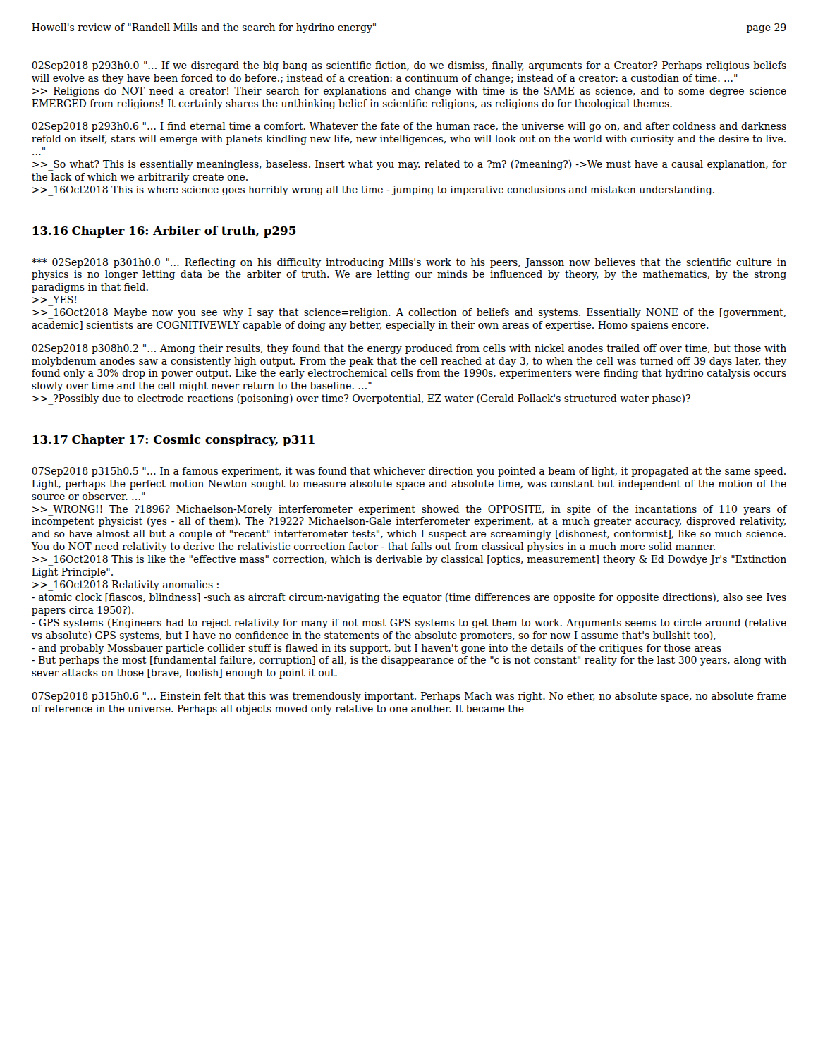Howell's review of "Randell Mills and the search for hydrino energy" page 29
02Sep2018 p293h0.0 "… If we disregard the big bang as scientific fiction, do we dismiss, finally, arguments for a Creator? Perhaps religious beliefs will evolve as they have been forced to do before.; instead of a creation: a continuum of change; instead of a creator: a custodian of time. …"
>>_Religions do NOT need a creator! Their search for explanations and change with time is the SAME as science, and to some degree science EMERGED from religions! It certainly shares the unthinking belief in scientific religions, as religions do for theological themes.
02Sep2018 p293h0.6 "… I find eternal time a comfort. Whatever the fate of the human race, the universe will go on, and after coldness and darkness refold on itself, stars will emerge with planets kindling new life, new intelligences, who will look out on the world with curiosity and the desire to live. …"
>>_So what? This is essentially meaningless, baseless. Insert what you may. related to a ?m? (?meaning?) ->We must have a causal explanation, for the lack of which we arbitrarily create one.
>>_16Oct2018 This is where science goes horribly wrong all the time - jumping to imperative conclusions and mistaken understanding.
13.16 Chapter 16: Arbiter of truth, p295
*** 02Sep2018 p301h0.0 "… Reflecting on his difficulty introducing Mills's work to his peers, Jansson now believes that the scientific culture in physics is no longer letting data be the arbiter of truth. We are letting our minds be influenced by theory, by the mathematics, by the strong paradigms in that field.
>>_YES!
>>_16Oct2018 Maybe now you see why I say that science=religion. A collection of beliefs and systems. Essentially NONE of the [government, academic] scientists are COGNITIVEWLY capable of doing any better, especially in their own areas of expertise. Homo spaiens encore.
02Sep2018 p308h0.2 "… Among their results, they found that the energy produced from cells with nickel anodes trailed off over time, but those with molybdenum anodes saw a consistently high output. From the peak that the cell reached at day 3, to when the cell was turned off 39 days later, they found only a 30% drop in power output. Like the early electrochemical cells from the 1990s, experimenters were finding that hydrino catalysis occurs slowly over time and the cell might never return to the baseline. …"
>>_?Possibly due to electrode reactions (poisoning) over time? Overpotential, EZ water (Gerald Pollack's structured water phase)?
13.17 Chapter 17: Cosmic conspiracy, p311
07Sep2018 p315h0.5 "… In a famous experiment, it was found that whichever direction you pointed a beam of light, it propagated at the same speed. Light, perhaps the perfect motion Newton sought to measure absolute space and absolute time, was constant but independent of the motion of the source or observer. …"
>>_WRONG!! The ?1896? Michaelson-Morely interferometer experiment showed the OPPOSITE, in spite of the incantations of 110 years of incompetent physicist (yes - all of them). The ?1922? Michaelson-Gale interferometer experiment, at a much greater accuracy, disproved relativity, and so have almost all but a couple of "recent" interferometer tests", which I suspect are screamingly [dishonest, conformist], like so much science. You do NOT need relativity to derive the relativistic correction factor - that falls out from classical physics in a much more solid manner.
>>_16Oct2018 This is like the "effective mass" correction, which is derivable by classical [optics, measurement] theory & Ed Dowdye Jr's "Extinction Light Principle".
>>_16Oct2018 Relativity anomalies :
- atomic clock [fiascos, blindness] -such as aircraft circum-navigating the equator (time differences are opposite for opposite directions), also see Ives papers circa 1950?).
- GPS systems (Engineers had to reject relativity for many if not most GPS systems to get them to work. Arguments seems to circle around (relative vs absolute) GPS systems, but I have no confidence in the statements of the absolute promoters, so for now I assume that's bullshit too),
- and probably Mossbauer particle collider stuff is flawed in its support, but I haven't gone into the details of the critiques for those areas
- But perhaps the most [fundamental failure, corruption] of all, is the disappearance of the "c is not constant" reality for the last 300 years, along with sever attacks on those [brave, foolish] enough to point it out.
07Sep2018 p315h0.6 "… Einstein felt that this was tremendously important. Perhaps Mach was right. No ether, no absolute space, no absolute frame of reference in the universe. Perhaps all objects moved only relative to one another. It became the